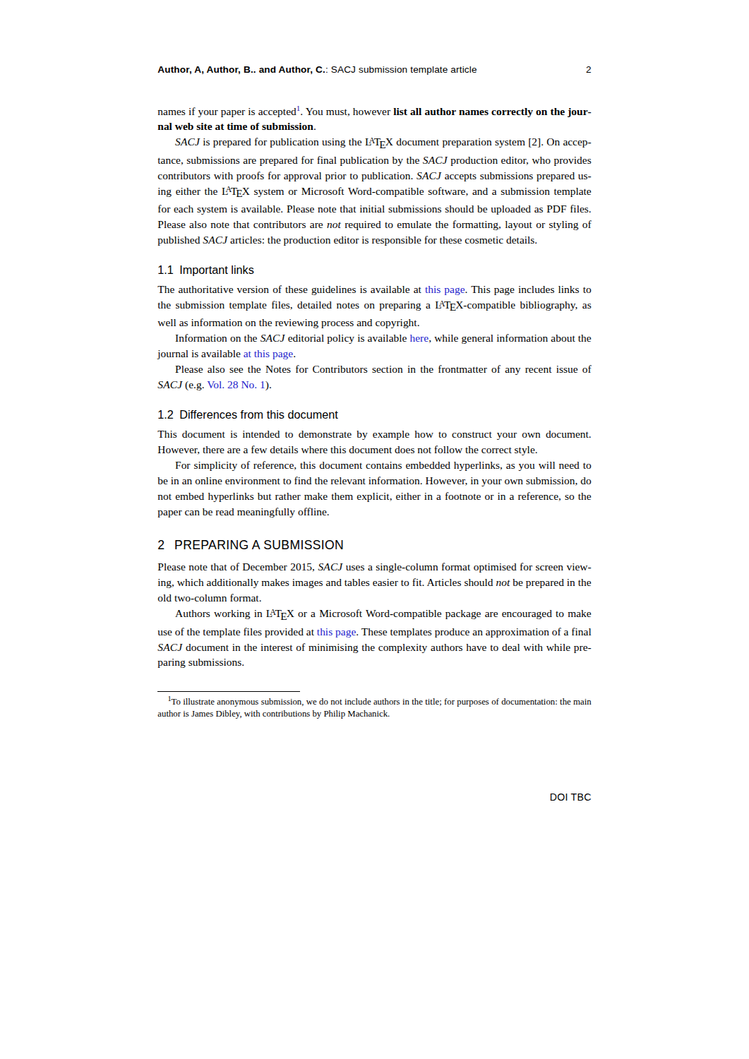Author, A, Author, B.. and Author, C.: SACJ submission template article
2
names if your paper is accepted1. You must, however list all author names correctly on the journal web site at time of submission.
SACJ is prepared for publication using the La Te X document preparation system [2]. On acceptance, submissions are prepared for final publication by the SACJ production editor, who provides contributors with proofs for approval prior to publication. SACJ accepts submissions prepared using either the La Te X system or Microsoft Word-compatible software, and a submission template for each system is available. Please note that initial submissions should be uploaded as PDF files. Please also note that contributors are not required to emulate the formatting, layout or styling of published SACJ articles: the production editor is responsible for these cosmetic details.
1.1 Important links
The authoritative version of these guidelines is available at this page. This page includes links to the submission template files, detailed notes on preparing a La Te X-compatible bibliography, as well as information on the reviewing process and copyright.
Information on the SACJ editorial policy is available here, while general information about the journal is available at this page.
Please also see the Notes for Contributors section in the frontmatter of any recent issue of SACJ (e.g. Vol. 28 No. 1).
1.2 Differences from this document
This document is intended to demonstrate by example how to construct your own document. However, there are a few details where this document does not follow the correct style.
For simplicity of reference, this document contains embedded hyperlinks, as you will need to be in an online environment to find the relevant information. However, in your own submission, do not embed hyperlinks but rather make them explicit, either in a footnote or in a reference, so the paper can be read meaningfully offline.
2 PREPARING A SUBMISSION
Please note that of December 2015, SACJ uses a single-column format optimised for screen viewing, which additionally makes images and tables easier to fit. Articles should not be prepared in the old two-column format.
Authors working in La Te X or a Microsoft Word-compatible package are encouraged to make use of the template files provided at this page. These templates produce an approximation of a final SACJ document in the interest of minimising the complexity authors have to deal with while preparing submissions.
1To illustrate anonymous submission, we do not include authors in the title; for purposes of documentation: the main author is James Dibley, with contributions by Philip Machanick.
DOI TBC